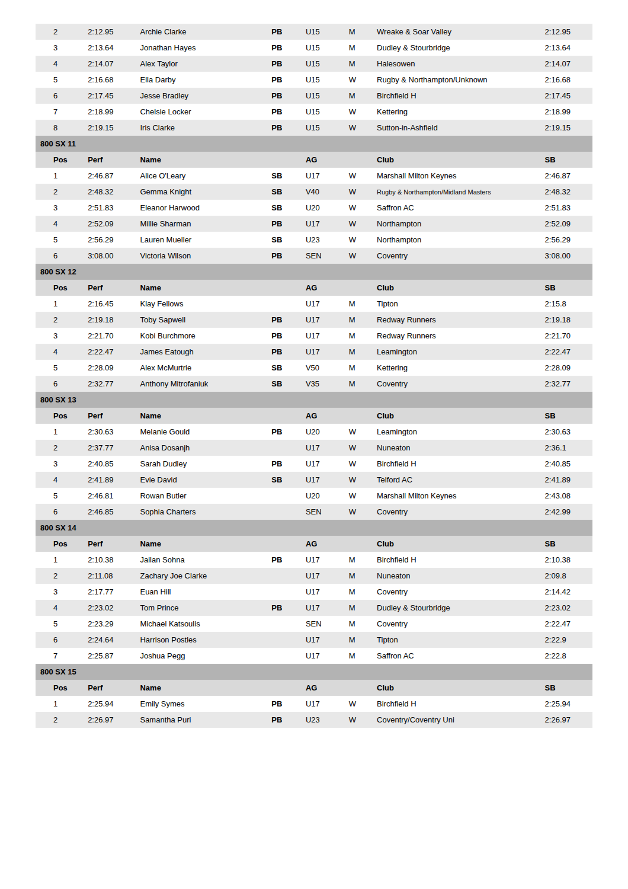| 2 | 2:12.95 | Archie Clarke | PB | U15 | M | Wreake & Soar Valley | 2:12.95 |
| 3 | 2:13.64 | Jonathan Hayes | PB | U15 | M | Dudley & Stourbridge | 2:13.64 |
| 4 | 2:14.07 | Alex Taylor | PB | U15 | M | Halesowen | 2:14.07 |
| 5 | 2:16.68 | Ella Darby | PB | U15 | W | Rugby & Northampton/Unknown | 2:16.68 |
| 6 | 2:17.45 | Jesse Bradley | PB | U15 | M | Birchfield H | 2:17.45 |
| 7 | 2:18.99 | Chelsie Locker | PB | U15 | W | Kettering | 2:18.99 |
| 8 | 2:19.15 | Iris Clarke | PB | U15 | W | Sutton-in-Ashfield | 2:19.15 |
| 800 SX 11 |
| Pos | Perf | Name | | AG | | Club | SB |
| 1 | 2:46.87 | Alice O'Leary | SB | U17 | W | Marshall Milton Keynes | 2:46.87 |
| 2 | 2:48.32 | Gemma Knight | SB | V40 | W | Rugby & Northampton/Midland Masters | 2:48.32 |
| 3 | 2:51.83 | Eleanor Harwood | SB | U20 | W | Saffron AC | 2:51.83 |
| 4 | 2:52.09 | Millie Sharman | PB | U17 | W | Northampton | 2:52.09 |
| 5 | 2:56.29 | Lauren Mueller | SB | U23 | W | Northampton | 2:56.29 |
| 6 | 3:08.00 | Victoria Wilson | PB | SEN | W | Coventry | 3:08.00 |
| 800 SX 12 |
| Pos | Perf | Name | | AG | | Club | SB |
| 1 | 2:16.45 | Klay Fellows | | U17 | M | Tipton | 2:15.8 |
| 2 | 2:19.18 | Toby Sapwell | PB | U17 | M | Redway Runners | 2:19.18 |
| 3 | 2:21.70 | Kobi Burchmore | PB | U17 | M | Redway Runners | 2:21.70 |
| 4 | 2:22.47 | James Eatough | PB | U17 | M | Leamington | 2:22.47 |
| 5 | 2:28.09 | Alex McMurtrie | SB | V50 | M | Kettering | 2:28.09 |
| 6 | 2:32.77 | Anthony Mitrofaniuk | SB | V35 | M | Coventry | 2:32.77 |
| 800 SX 13 |
| Pos | Perf | Name | | AG | | Club | SB |
| 1 | 2:30.63 | Melanie Gould | PB | U20 | W | Leamington | 2:30.63 |
| 2 | 2:37.77 | Anisa Dosanjh | | U17 | W | Nuneaton | 2:36.1 |
| 3 | 2:40.85 | Sarah Dudley | PB | U17 | W | Birchfield H | 2:40.85 |
| 4 | 2:41.89 | Evie David | SB | U17 | W | Telford AC | 2:41.89 |
| 5 | 2:46.81 | Rowan Butler | | U20 | W | Marshall Milton Keynes | 2:43.08 |
| 6 | 2:46.85 | Sophia Charters | | SEN | W | Coventry | 2:42.99 |
| 800 SX 14 |
| Pos | Perf | Name | | AG | | Club | SB |
| 1 | 2:10.38 | Jailan Sohna | PB | U17 | M | Birchfield H | 2:10.38 |
| 2 | 2:11.08 | Zachary Joe Clarke | | U17 | M | Nuneaton | 2:09.8 |
| 3 | 2:17.77 | Euan Hill | | U17 | M | Coventry | 2:14.42 |
| 4 | 2:23.02 | Tom Prince | PB | U17 | M | Dudley & Stourbridge | 2:23.02 |
| 5 | 2:23.29 | Michael Katsoulis | | SEN | M | Coventry | 2:22.47 |
| 6 | 2:24.64 | Harrison Postles | | U17 | M | Tipton | 2:22.9 |
| 7 | 2:25.87 | Joshua Pegg | | U17 | M | Saffron AC | 2:22.8 |
| 800 SX 15 |
| Pos | Perf | Name | | AG | | Club | SB |
| 1 | 2:25.94 | Emily Symes | PB | U17 | W | Birchfield H | 2:25.94 |
| 2 | 2:26.97 | Samantha Puri | PB | U23 | W | Coventry/Coventry Uni | 2:26.97 |